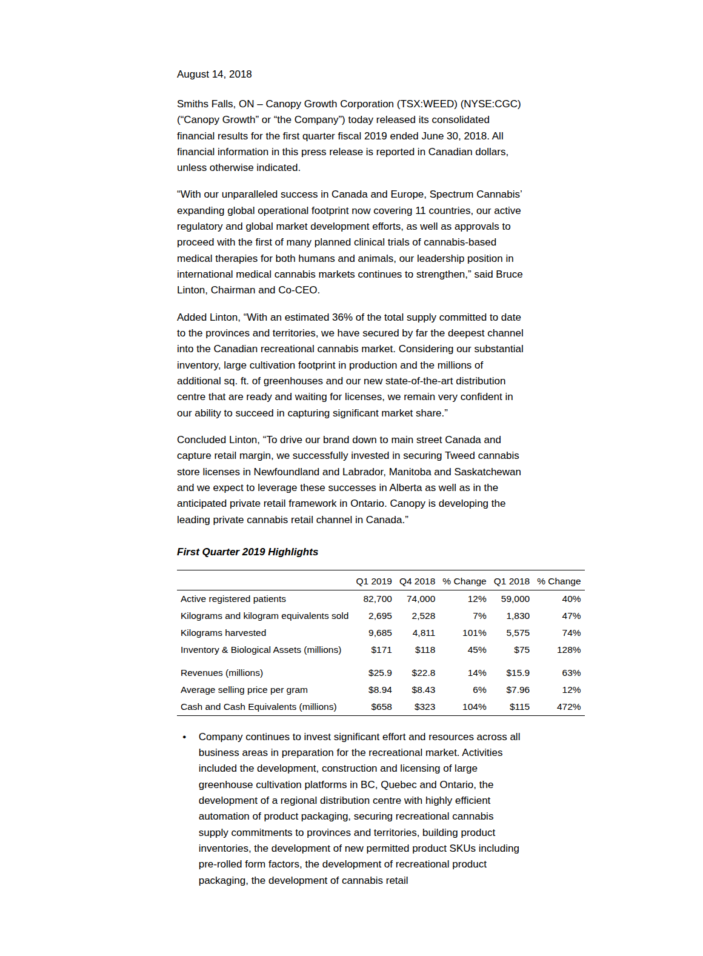August 14, 2018
Smiths Falls, ON – Canopy Growth Corporation (TSX:WEED) (NYSE:CGC) (“Canopy Growth” or “the Company”) today released its consolidated financial results for the first quarter fiscal 2019 ended June 30, 2018. All financial information in this press release is reported in Canadian dollars, unless otherwise indicated.
“With our unparalleled success in Canada and Europe, Spectrum Cannabis’ expanding global operational footprint now covering 11 countries, our active regulatory and global market development efforts, as well as approvals to proceed with the first of many planned clinical trials of cannabis-based medical therapies for both humans and animals, our leadership position in international medical cannabis markets continues to strengthen,” said Bruce Linton, Chairman and Co-CEO.
Added Linton, “With an estimated 36% of the total supply committed to date to the provinces and territories, we have secured by far the deepest channel into the Canadian recreational cannabis market. Considering our substantial inventory, large cultivation footprint in production and the millions of additional sq. ft. of greenhouses and our new state-of-the-art distribution centre that are ready and waiting for licenses, we remain very confident in our ability to succeed in capturing significant market share.”
Concluded Linton, “To drive our brand down to main street Canada and capture retail margin, we successfully invested in securing Tweed cannabis store licenses in Newfoundland and Labrador, Manitoba and Saskatchewan and we expect to leverage these successes in Alberta as well as in the anticipated private retail framework in Ontario. Canopy is developing the leading private cannabis retail channel in Canada.”
First Quarter 2019 Highlights
| | Q1 2019 | Q4 2018 | % Change | Q1 2018 | % Change |
| --- | --- | --- | --- | --- | --- |
| Active registered patients | 82,700 | 74,000 | 12% | 59,000 | 40% |
| Kilograms and kilogram equivalents sold | 2,695 | 2,528 | 7% | 1,830 | 47% |
| Kilograms harvested | 9,685 | 4,811 | 101% | 5,575 | 74% |
| Inventory & Biological Assets (millions) | $171 | $118 | 45% | $75 | 128% |
| Revenues (millions) | $25.9 | $22.8 | 14% | $15.9 | 63% |
| Average selling price per gram | $8.94 | $8.43 | 6% | $7.96 | 12% |
| Cash and Cash Equivalents (millions) | $658 | $323 | 104% | $115 | 472% |
Company continues to invest significant effort and resources across all business areas in preparation for the recreational market. Activities included the development, construction and licensing of large greenhouse cultivation platforms in BC, Quebec and Ontario, the development of a regional distribution centre with highly efficient automation of product packaging, securing recreational cannabis supply commitments to provinces and territories, building product inventories, the development of new permitted product SKUs including pre-rolled form factors, the development of recreational product packaging, the development of cannabis retail